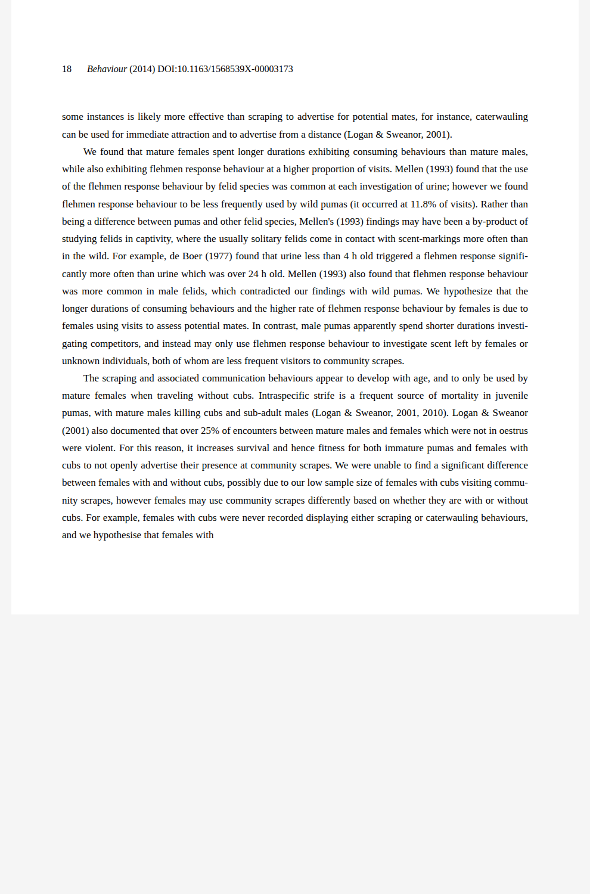18 Behaviour (2014) DOI:10.1163/1568539X-00003173
some instances is likely more effective than scraping to advertise for potential mates, for instance, caterwauling can be used for immediate attraction and to advertise from a distance (Logan & Sweanor, 2001).
We found that mature females spent longer durations exhibiting consuming behaviours than mature males, while also exhibiting flehmen response behaviour at a higher proportion of visits. Mellen (1993) found that the use of the flehmen response behaviour by felid species was common at each investigation of urine; however we found flehmen response behaviour to be less frequently used by wild pumas (it occurred at 11.8% of visits). Rather than being a difference between pumas and other felid species, Mellen's (1993) findings may have been a by-product of studying felids in captivity, where the usually solitary felids come in contact with scent-markings more often than in the wild. For example, de Boer (1977) found that urine less than 4 h old triggered a flehmen response significantly more often than urine which was over 24 h old. Mellen (1993) also found that flehmen response behaviour was more common in male felids, which contradicted our findings with wild pumas. We hypothesize that the longer durations of consuming behaviours and the higher rate of flehmen response behaviour by females is due to females using visits to assess potential mates. In contrast, male pumas apparently spend shorter durations investigating competitors, and instead may only use flehmen response behaviour to investigate scent left by females or unknown individuals, both of whom are less frequent visitors to community scrapes.
The scraping and associated communication behaviours appear to develop with age, and to only be used by mature females when traveling without cubs. Intraspecific strife is a frequent source of mortality in juvenile pumas, with mature males killing cubs and sub-adult males (Logan & Sweanor, 2001, 2010). Logan & Sweanor (2001) also documented that over 25% of encounters between mature males and females which were not in oestrus were violent. For this reason, it increases survival and hence fitness for both immature pumas and females with cubs to not openly advertise their presence at community scrapes. We were unable to find a significant difference between females with and without cubs, possibly due to our low sample size of females with cubs visiting community scrapes, however females may use community scrapes differently based on whether they are with or without cubs. For example, females with cubs were never recorded displaying either scraping or caterwauling behaviours, and we hypothesise that females with